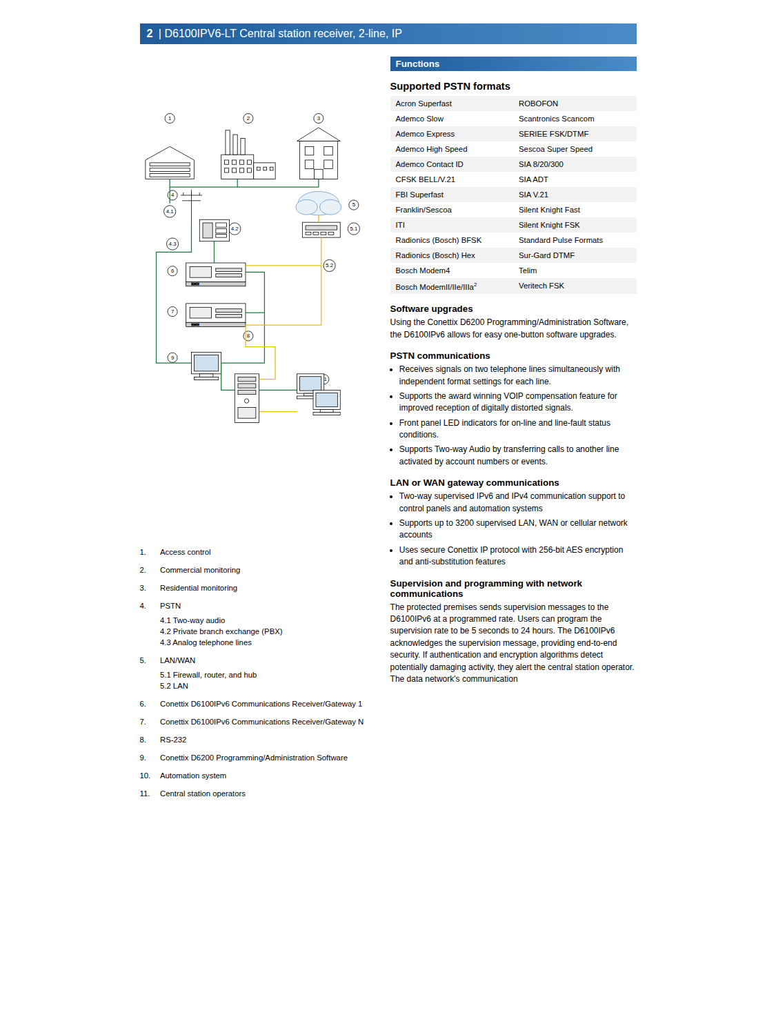2 | D6100IPV6-LT Central station receiver, 2-line, IP
1 2 3 4 4.1 4.2 4.3 5 5.1 5.2 6 7 8 9 10 11 BOSCH BOSCH
Access control
Commercial monitoring
Residential monitoring
PSTN
4.1 Two-way audio
4.2 Private branch exchange (PBX)
4.3 Analog telephone lines
LAN/WAN
5.1 Firewall, router, and hub
5.2 LAN
Conettix D6100IPv6 Communications Receiver/Gateway 1
Conettix D6100IPv6 Communications Receiver/Gateway N
RS-232
Conettix D6200 Programming/Administration Software
Automation system
Central station operators
Functions
Supported PSTN formats
| Acron Superfast | ROBOFON |
| Ademco Slow | Scantronics Scancom |
| Ademco Express | SERIEE FSK/DTMF |
| Ademco High Speed | Sescoa Super Speed |
| Ademco Contact ID | SIA 8/20/300 |
| CFSK BELL/V.21 | SIA ADT |
| FBI Superfast | SIA V.21 |
| Franklin/Sescoa | Silent Knight Fast |
| ITI | Silent Knight FSK |
| Radionics (Bosch) BFSK | Standard Pulse Formats |
| Radionics (Bosch) Hex | Sur-Gard DTMF |
| Bosch Modem4 | Telim |
| Bosch ModemII/IIe/IIIa 2 | Veritech FSK |
Software upgrades
Using the Conettix D6200 Programming/Administration Software, the D6100IPv6 allows for easy one-button software upgrades.
PSTN communications
Receives signals on two telephone lines simultaneously with independent format settings for each line.
Supports the award winning VOIP compensation feature for improved reception of digitally distorted signals.
Front panel LED indicators for on-line and line-fault status conditions.
Supports Two-way Audio by transferring calls to another line activated by account numbers or events.
LAN or WAN gateway communications
Two-way supervised IPv6 and IPv4 communication support to control panels and automation systems
Supports up to 3200 supervised LAN, WAN or cellular network accounts
Uses secure Conettix IP protocol with 256-bit AES encryption and anti-substitution features
Supervision and programming with network communications
The protected premises sends supervision messages to the D6100IPv6 at a programmed rate. Users can program the supervision rate to be 5 seconds to 24 hours. The D6100IPv6 acknowledges the supervision message, providing end-to-end security. If authentication and encryption algorithms detect potentially damaging activity, they alert the central station operator. The data network's communication